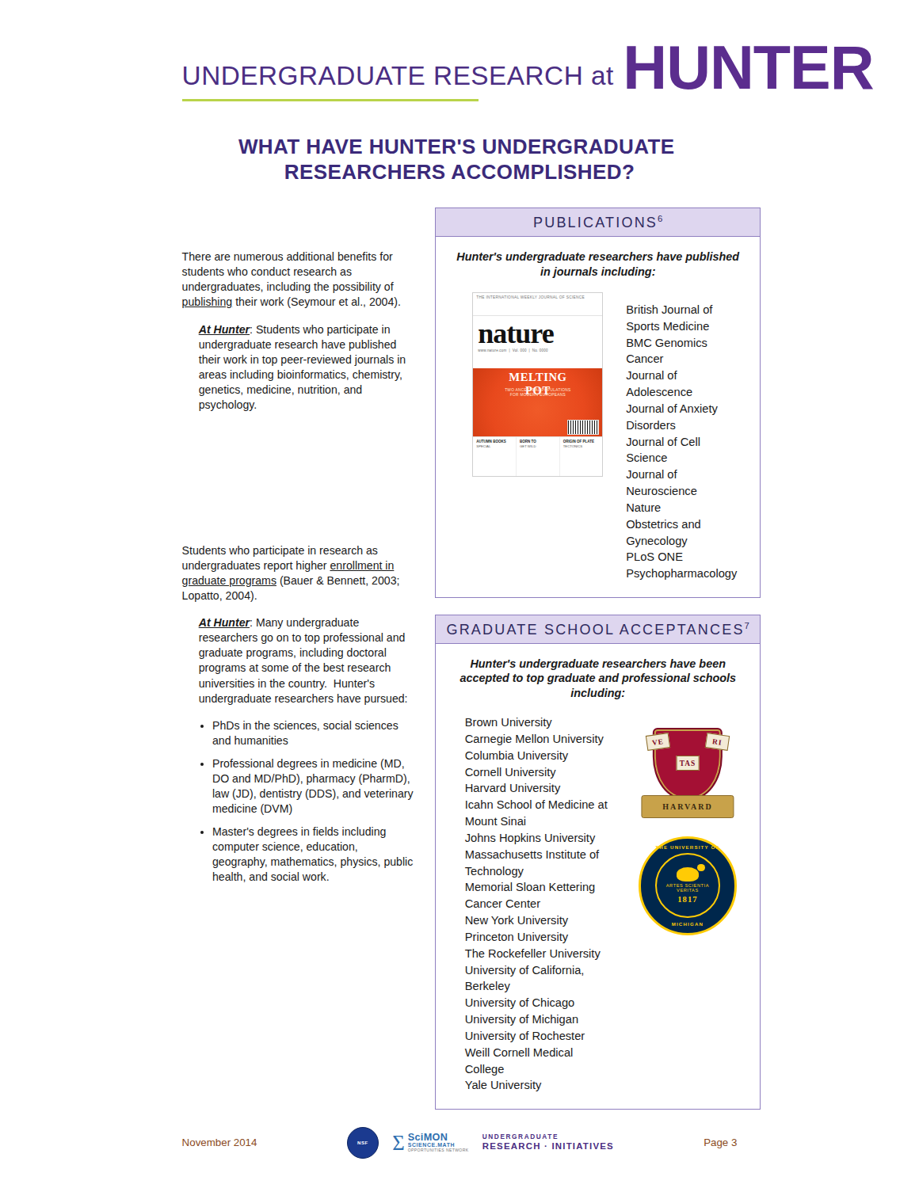UNDERGRADUATE RESEARCH at
HUNTER
What have Hunter's undergraduate researchers accomplished?
There are numerous additional benefits for students who conduct research as undergraduates, including the possibility of publishing their work (Seymour et al., 2004).
At Hunter: Students who participate in undergraduate research have published their work in top peer-reviewed journals in areas including bioinformatics, chemistry, genetics, medicine, nutrition, and psychology.
Students who participate in research as undergraduates report higher enrollment in graduate programs (Bauer & Bennett, 2003; Lopatto, 2004).
At Hunter: Many undergraduate researchers go on to top professional and graduate programs, including doctoral programs at some of the best research universities in the country. Hunter's undergraduate researchers have pursued:
PhDs in the sciences, social sciences and humanities
Professional degrees in medicine (MD, DO and MD/PhD), pharmacy (PharmD), law (JD), dentistry (DDS), and veterinary medicine (DVM)
Master's degrees in fields including computer science, education, geography, mathematics, physics, public health, and social work.
PUBLICATIONS6
Hunter's undergraduate researchers have published in journals including:
THE INTERNATIONAL WEEKLY JOURNAL OF SCIENCE
nature
www.nature.com | Vol. 000 | No. 0000
Melting
Pot
TWO ANCESTRAL POPULATIONS
FOR MODERN EUROPEANS
AUTUMN BOOKS SPECIAL
BORN TO GET WILD
ORIGIN OF PLATE TECTONICS
British Journal of Sports Medicine
BMC Genomics
Cancer
Journal of Adolescence
Journal of Anxiety Disorders
Journal of Cell Science
Journal of Neuroscience
Nature
Obstetrics and Gynecology
PLoS ONE
Psychopharmacology
GRADUATE SCHOOL ACCEPTANCES7
Hunter's undergraduate researchers have been accepted to top graduate and professional schools including:
Brown University
Carnegie Mellon University
Columbia University
Cornell University
Harvard University
Icahn School of Medicine at Mount Sinai
Johns Hopkins University
Massachusetts Institute of Technology
Memorial Sloan Kettering Cancer Center
New York University
Princeton University
The Rockefeller University
University of California, Berkeley
University of Chicago
University of Michigan
University of Rochester
Weill Cornell Medical College
Yale University
VE
RI
TAS
HARVARD
THE UNIVERSITY OF
ARTES SCIENTIA VERITAS
1817
MICHIGAN
November 2014
NSF
Σ
SciMON
SCIENCE.MATH
OPPORTUNITIES NETWORK
UNDERGRADUATE
RESEARCH · INITIATIVES
Page 3